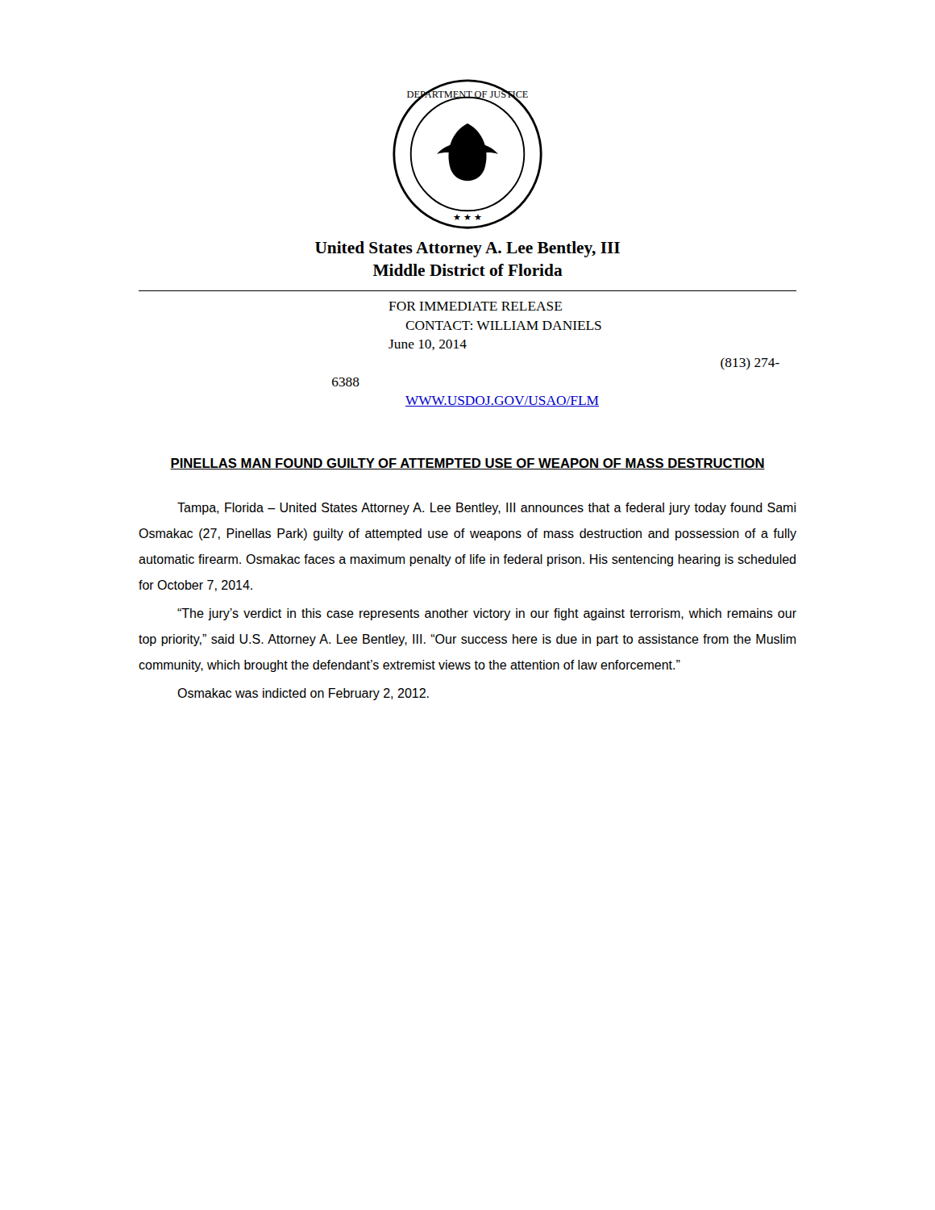United States Attorney A. Lee Bentley, III
Middle District of Florida
FOR IMMEDIATE RELEASE
CONTACT: WILLIAM DANIELS
June 10, 2014
(813) 274-
6388
WWW.USDOJ.GOV/USAO/FLM
Pinellas Man Found Guilty of Attempted Use of Weapon of Mass Destruction
Tampa, Florida – United States Attorney A. Lee Bentley, III announces that a federal jury today found Sami Osmakac (27, Pinellas Park) guilty of attempted use of weapons of mass destruction and possession of a fully automatic firearm. Osmakac faces a maximum penalty of life in federal prison. His sentencing hearing is scheduled for October 7, 2014.
“The jury’s verdict in this case represents another victory in our fight against terrorism, which remains our top priority,” said U.S. Attorney A. Lee Bentley, III. “Our success here is due in part to assistance from the Muslim community, which brought the defendant’s extremist views to the attention of law enforcement.”
Osmakac was indicted on February 2, 2012.